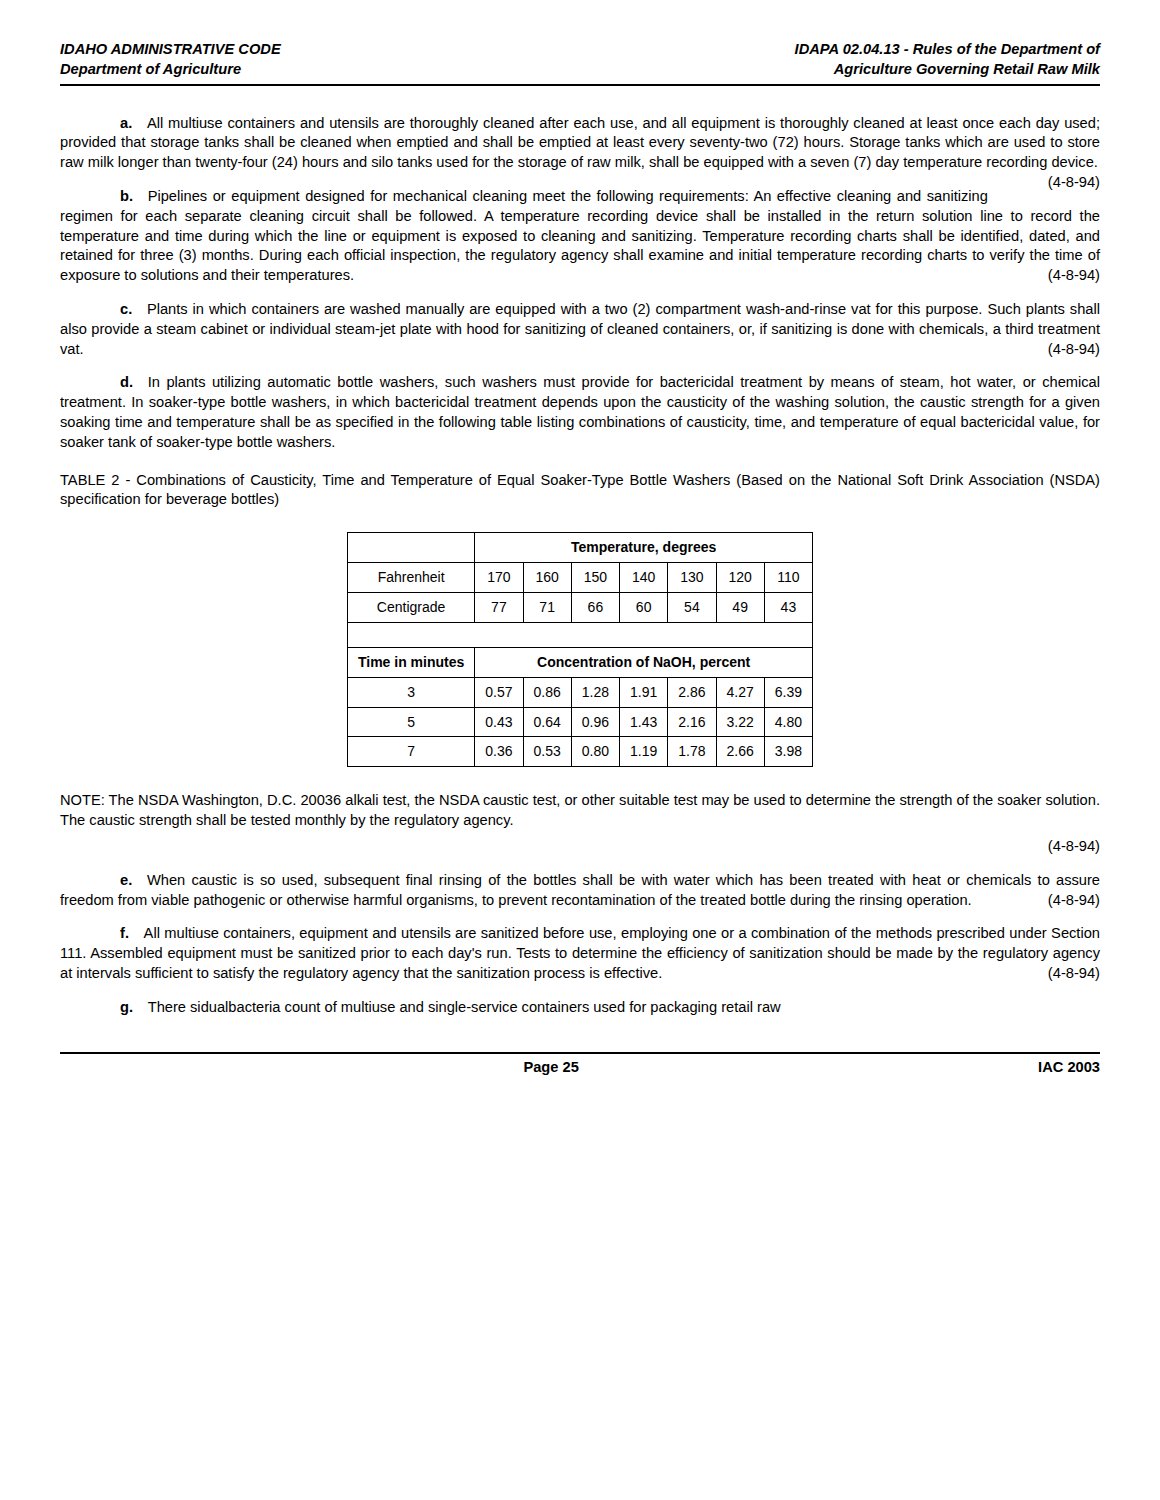IDAHO ADMINISTRATIVE CODE
Department of Agriculture
IDAPA 02.04.13 - Rules of the Department of
Agriculture Governing Retail Raw Milk
a. All multiuse containers and utensils are thoroughly cleaned after each use, and all equipment is thoroughly cleaned at least once each day used; provided that storage tanks shall be cleaned when emptied and shall be emptied at least every seventy-two (72) hours. Storage tanks which are used to store raw milk longer than twenty-four (24) hours and silo tanks used for the storage of raw milk, shall be equipped with a seven (7) day temperature recording device.(4-8-94)
b. Pipelines or equipment designed for mechanical cleaning meet the following requirements: An effective cleaning and sanitizing regimen for each separate cleaning circuit shall be followed. A temperature recording device shall be installed in the return solution line to record the temperature and time during which the line or equipment is exposed to cleaning and sanitizing. Temperature recording charts shall be identified, dated, and retained for three (3) months. During each official inspection, the regulatory agency shall examine and initial temperature recording charts to verify the time of exposure to solutions and their temperatures.(4-8-94)
c. Plants in which containers are washed manually are equipped with a two (2) compartment wash-and-rinse vat for this purpose. Such plants shall also provide a steam cabinet or individual steam-jet plate with hood for sanitizing of cleaned containers, or, if sanitizing is done with chemicals, a third treatment vat.(4-8-94)
d. In plants utilizing automatic bottle washers, such washers must provide for bactericidal treatment by means of steam, hot water, or chemical treatment. In soaker-type bottle washers, in which bactericidal treatment depends upon the causticity of the washing solution, the caustic strength for a given soaking time and temperature shall be as specified in the following table listing combinations of causticity, time, and temperature of equal bactericidal value, for soaker tank of soaker-type bottle washers.
TABLE 2 - Combinations of Causticity, Time and Temperature of Equal Soaker-Type Bottle Washers (Based on the National Soft Drink Association (NSDA) specification for beverage bottles)
| | Temperature, degrees |
| Fahrenheit | 170 | 160 | 150 | 140 | 130 | 120 | 110 |
| Centigrade | 77 | 71 | 66 | 60 | 54 | 49 | 43 |
| Time in minutes | Concentration of NaOH, percent |
| 3 | 0.57 | 0.86 | 1.28 | 1.91 | 2.86 | 4.27 | 6.39 |
| 5 | 0.43 | 0.64 | 0.96 | 1.43 | 2.16 | 3.22 | 4.80 |
| 7 | 0.36 | 0.53 | 0.80 | 1.19 | 1.78 | 2.66 | 3.98 |
NOTE: The NSDA Washington, D.C. 20036 alkali test, the NSDA caustic test, or other suitable test may be used to determine the strength of the soaker solution. The caustic strength shall be tested monthly by the regulatory agency.
(4-8-94)
e. When caustic is so used, subsequent final rinsing of the bottles shall be with water which has been treated with heat or chemicals to assure freedom from viable pathogenic or otherwise harmful organisms, to prevent recontamination of the treated bottle during the rinsing operation.(4-8-94)
f. All multiuse containers, equipment and utensils are sanitized before use, employing one or a combination of the methods prescribed under Section 111. Assembled equipment must be sanitized prior to each day's run. Tests to determine the efficiency of sanitization should be made by the regulatory agency at intervals sufficient to satisfy the regulatory agency that the sanitization process is effective.(4-8-94)
g. There sidualbacteria count of multiuse and single-service containers used for packaging retail raw
Page 25
IAC 2003